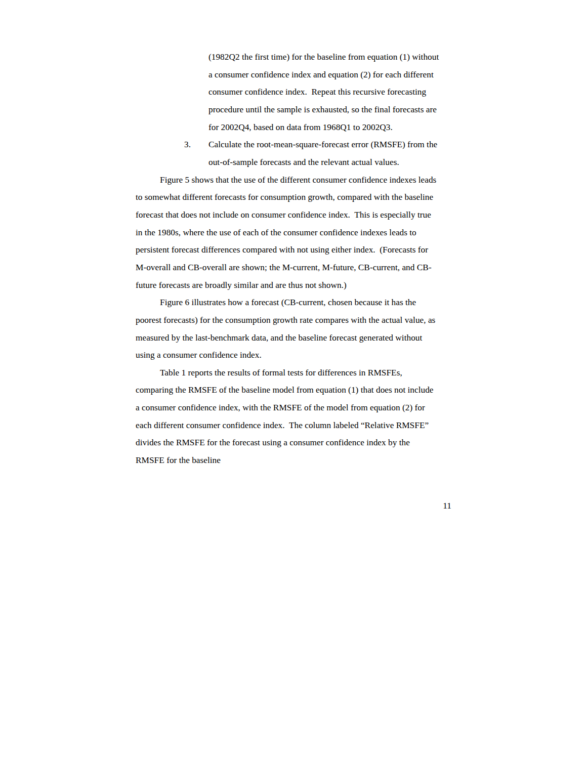(1982Q2 the first time) for the baseline from equation (1) without a consumer confidence index and equation (2) for each different consumer confidence index. Repeat this recursive forecasting procedure until the sample is exhausted, so the final forecasts are for 2002Q4, based on data from 1968Q1 to 2002Q3.
3.
Calculate the root-mean-square-forecast error (RMSFE) from the out-of-sample forecasts and the relevant actual values.
Figure 5 shows that the use of the different consumer confidence indexes leads to somewhat different forecasts for consumption growth, compared with the baseline forecast that does not include on consumer confidence index. This is especially true in the 1980s, where the use of each of the consumer confidence indexes leads to persistent forecast differences compared with not using either index. (Forecasts for M-overall and CB-overall are shown; the M-current, M-future, CB-current, and CB-future forecasts are broadly similar and are thus not shown.)
Figure 6 illustrates how a forecast (CB-current, chosen because it has the poorest forecasts) for the consumption growth rate compares with the actual value, as measured by the last-benchmark data, and the baseline forecast generated without using a consumer confidence index.
Table 1 reports the results of formal tests for differences in RMSFEs, comparing the RMSFE of the baseline model from equation (1) that does not include a consumer confidence index, with the RMSFE of the model from equation (2) for each different consumer confidence index. The column labeled “Relative RMSFE” divides the RMSFE for the forecast using a consumer confidence index by the RMSFE for the baseline
11